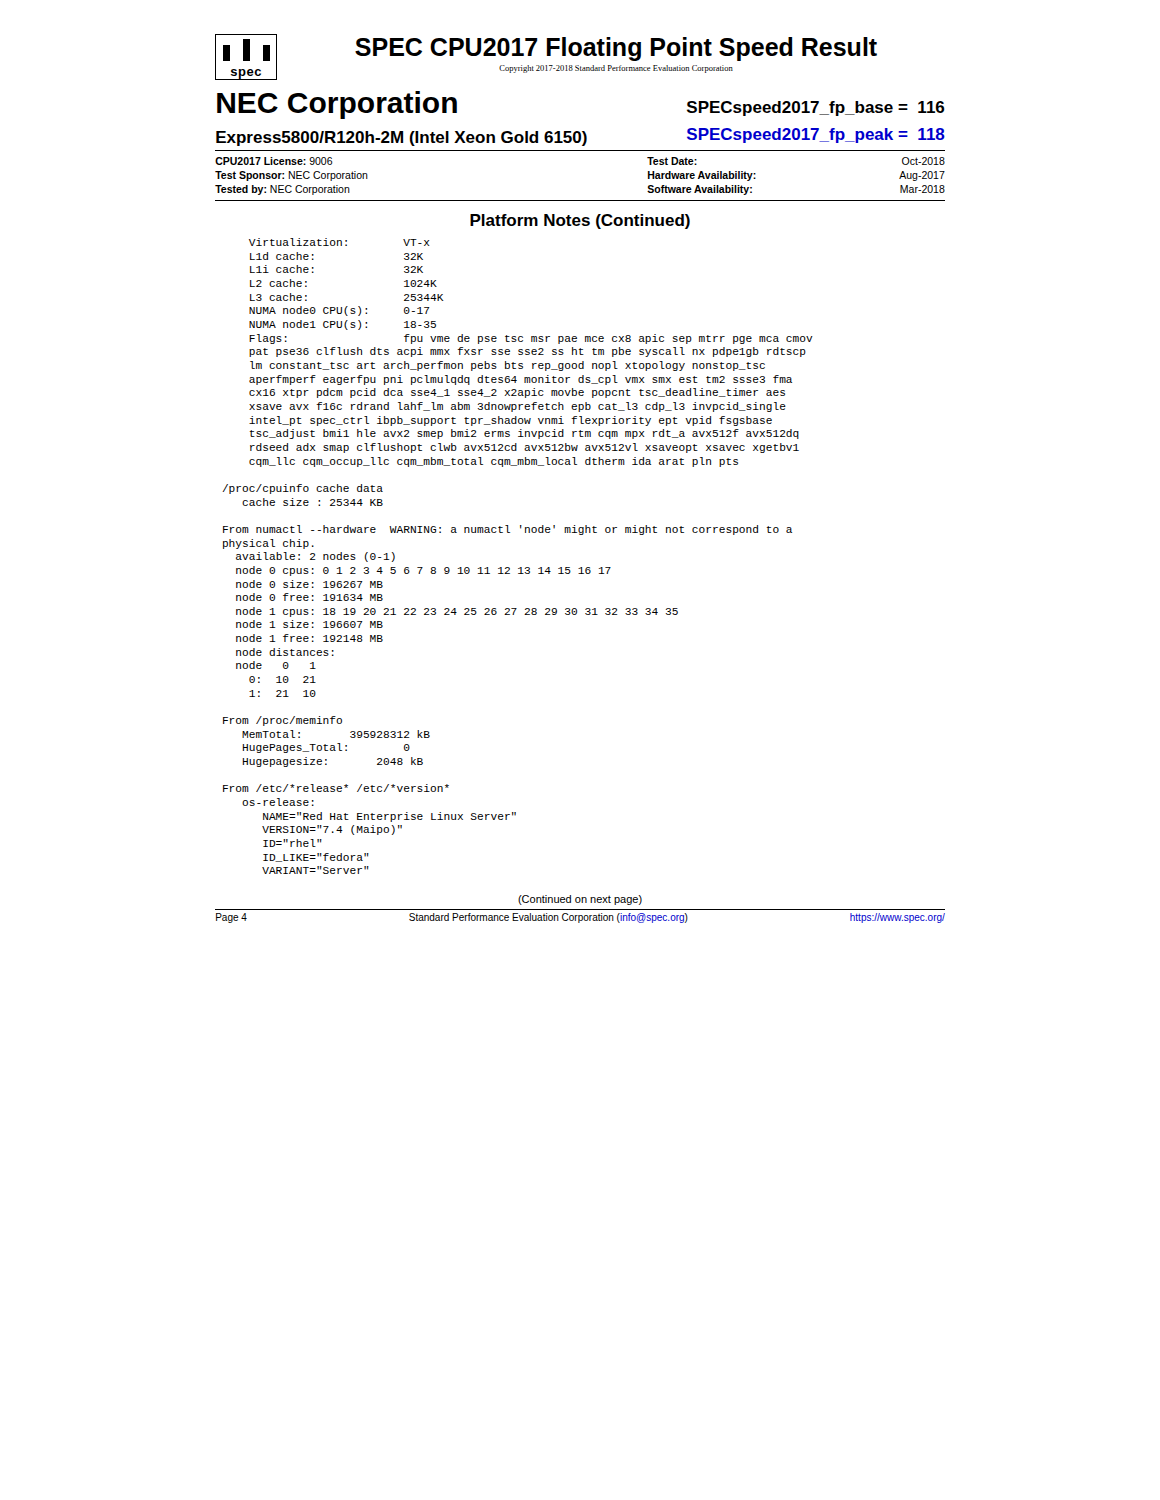spec
SPEC CPU2017 Floating Point Speed Result
Copyright 2017-2018 Standard Performance Evaluation Corporation
NEC Corporation
SPECspeed2017_fp_base = 116
Express5800/R120h-2M (Intel Xeon Gold 6150)
SPECspeed2017_fp_peak = 118
CPU2017 License: 9006
Test Sponsor: NEC Corporation
Tested by: NEC Corporation
Test Date: Oct-2018
Hardware Availability: Aug-2017
Software Availability: Mar-2018
Platform Notes (Continued)
     Virtualization:        VT-x
     L1d cache:             32K
     L1i cache:             32K
     L2 cache:              1024K
     L3 cache:              25344K
     NUMA node0 CPU(s):     0-17
     NUMA node1 CPU(s):     18-35
     Flags:                 fpu vme de pse tsc msr pae mce cx8 apic sep mtrr pge mca cmov
     pat pse36 clflush dts acpi mmx fxsr sse sse2 ss ht tm pbe syscall nx pdpe1gb rdtscp
     lm constant_tsc art arch_perfmon pebs bts rep_good nopl xtopology nonstop_tsc
     aperfmperf eagerfpu pni pclmulqdq dtes64 monitor ds_cpl vmx smx est tm2 ssse3 fma
     cx16 xtpr pdcm pcid dca sse4_1 sse4_2 x2apic movbe popcnt tsc_deadline_timer aes
     xsave avx f16c rdrand lahf_lm abm 3dnowprefetch epb cat_l3 cdp_l3 invpcid_single
     intel_pt spec_ctrl ibpb_support tpr_shadow vnmi flexpriority ept vpid fsgsbase
     tsc_adjust bmi1 hle avx2 smep bmi2 erms invpcid rtm cqm mpx rdt_a avx512f avx512dq
     rdseed adx smap clflushopt clwb avx512cd avx512bw avx512vl xsaveopt xsavec xgetbv1
     cqm_llc cqm_occup_llc cqm_mbm_total cqm_mbm_local dtherm ida arat pln pts

 /proc/cpuinfo cache data
    cache size : 25344 KB

 From numactl --hardware  WARNING: a numactl 'node' might or might not correspond to a
 physical chip.
   available: 2 nodes (0-1)
   node 0 cpus: 0 1 2 3 4 5 6 7 8 9 10 11 12 13 14 15 16 17
   node 0 size: 196267 MB
   node 0 free: 191634 MB
   node 1 cpus: 18 19 20 21 22 23 24 25 26 27 28 29 30 31 32 33 34 35
   node 1 size: 196607 MB
   node 1 free: 192148 MB
   node distances:
   node   0   1
     0:  10  21
     1:  21  10

 From /proc/meminfo
    MemTotal:       395928312 kB
    HugePages_Total:        0
    Hugepagesize:       2048 kB

 From /etc/*release* /etc/*version*
    os-release:
       NAME="Red Hat Enterprise Linux Server"
       VERSION="7.4 (Maipo)"
       ID="rhel"
       ID_LIKE="fedora"
       VARIANT="Server"
(Continued on next page)
Page 4
Standard Performance Evaluation Corporation (info@spec.org)
https://www.spec.org/